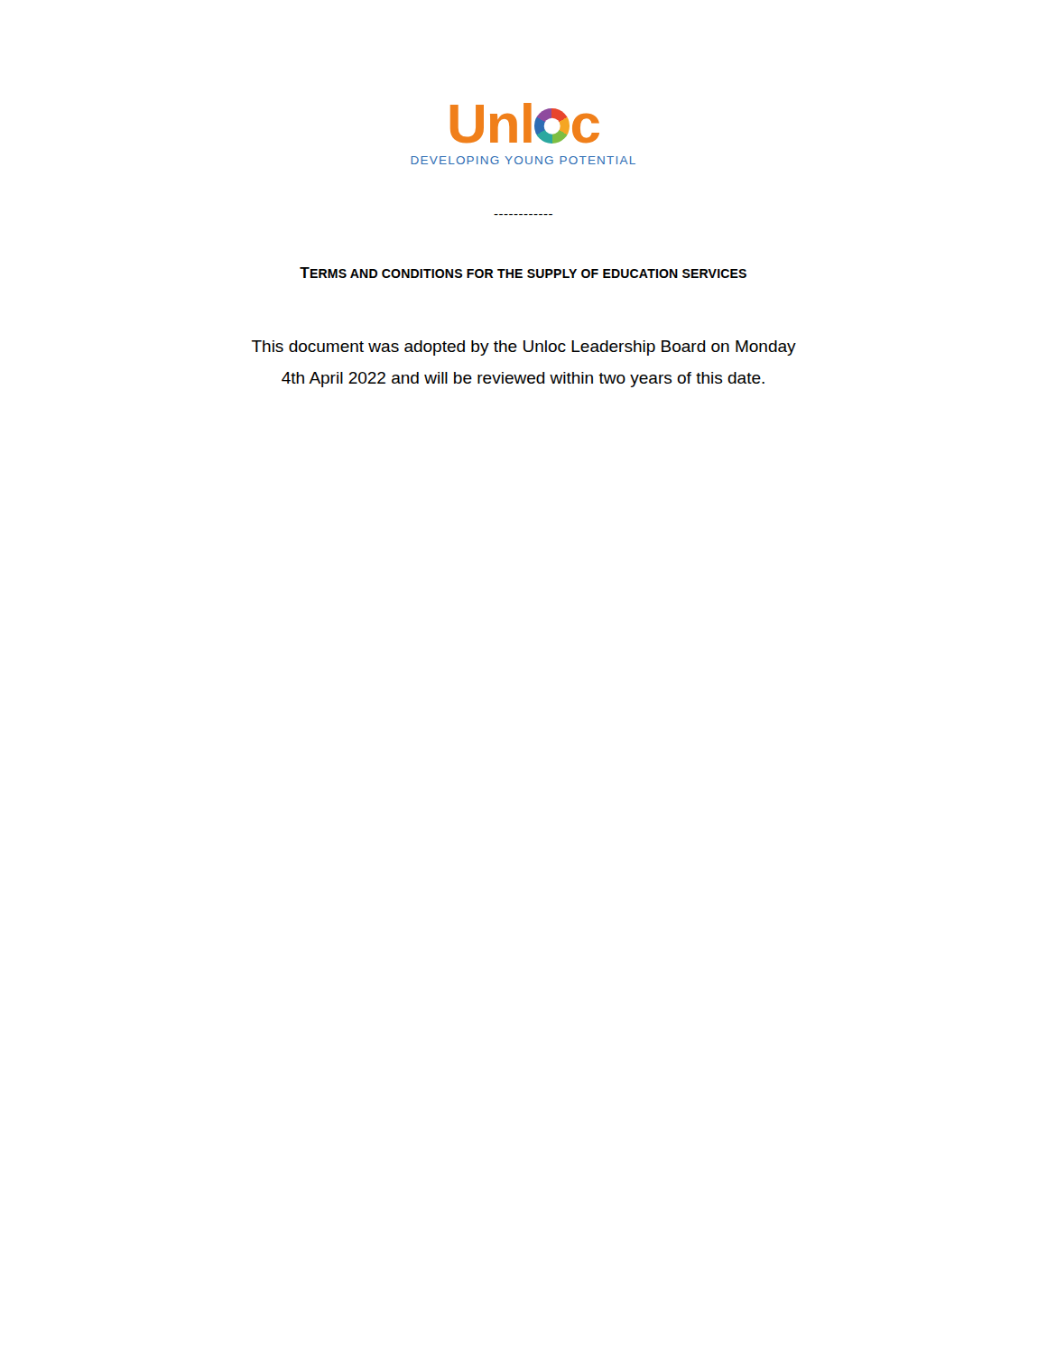Unl c
DEVELOPING YOUNG POTENTIAL
------------
TERMS AND CONDITIONS FOR THE SUPPLY OF EDUCATION SERVICES
This document was adopted by the Unloc Leadership Board on Monday 4th April 2022 and will be reviewed within two years of this date.